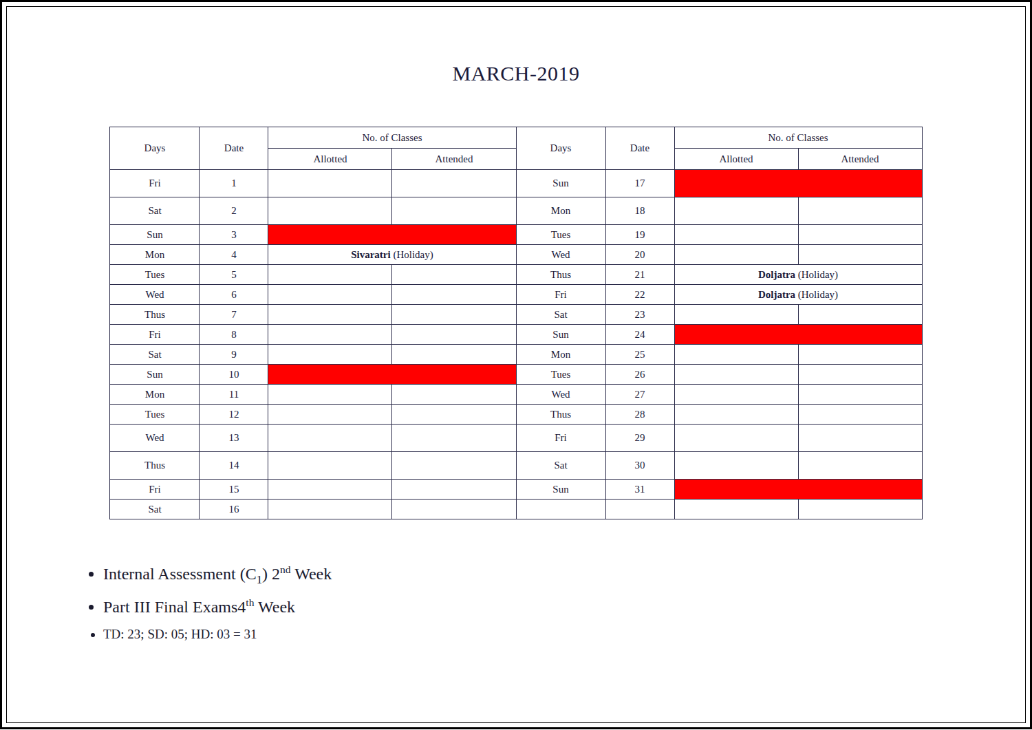MARCH-2019
| Days | Date | No. of Classes | Days | Date | No. of Classes |
| --- | --- | --- | --- | --- | --- |
| Allotted | Attended | Allotted | Attended |
| Fri | 1 | | | Sun | 17 | |
| Sat | 2 | | | Mon | 18 | | |
| Sun | 3 | | Tues | 19 | | |
| Mon | 4 | Sivaratri (Holiday) | Wed | 20 | | |
| Tues | 5 | | | Thus | 21 | Doljatra (Holiday) |
| Wed | 6 | | | Fri | 22 | Doljatra (Holiday) |
| Thus | 7 | | | Sat | 23 | | |
| Fri | 8 | | | Sun | 24 | |
| Sat | 9 | | | Mon | 25 | | |
| Sun | 10 | | Tues | 26 | | |
| Mon | 11 | | | Wed | 27 | | |
| Tues | 12 | | | Thus | 28 | | |
| Wed | 13 | | | Fri | 29 | | |
| Thus | 14 | | | Sat | 30 | | |
| Fri | 15 | | | Sun | 31 | |
| Sat | 16 | | | | | | |
Internal Assessment (C1) 2nd Week
Part III Final Exams4th Week
TD: 23; SD: 05; HD: 03 = 31